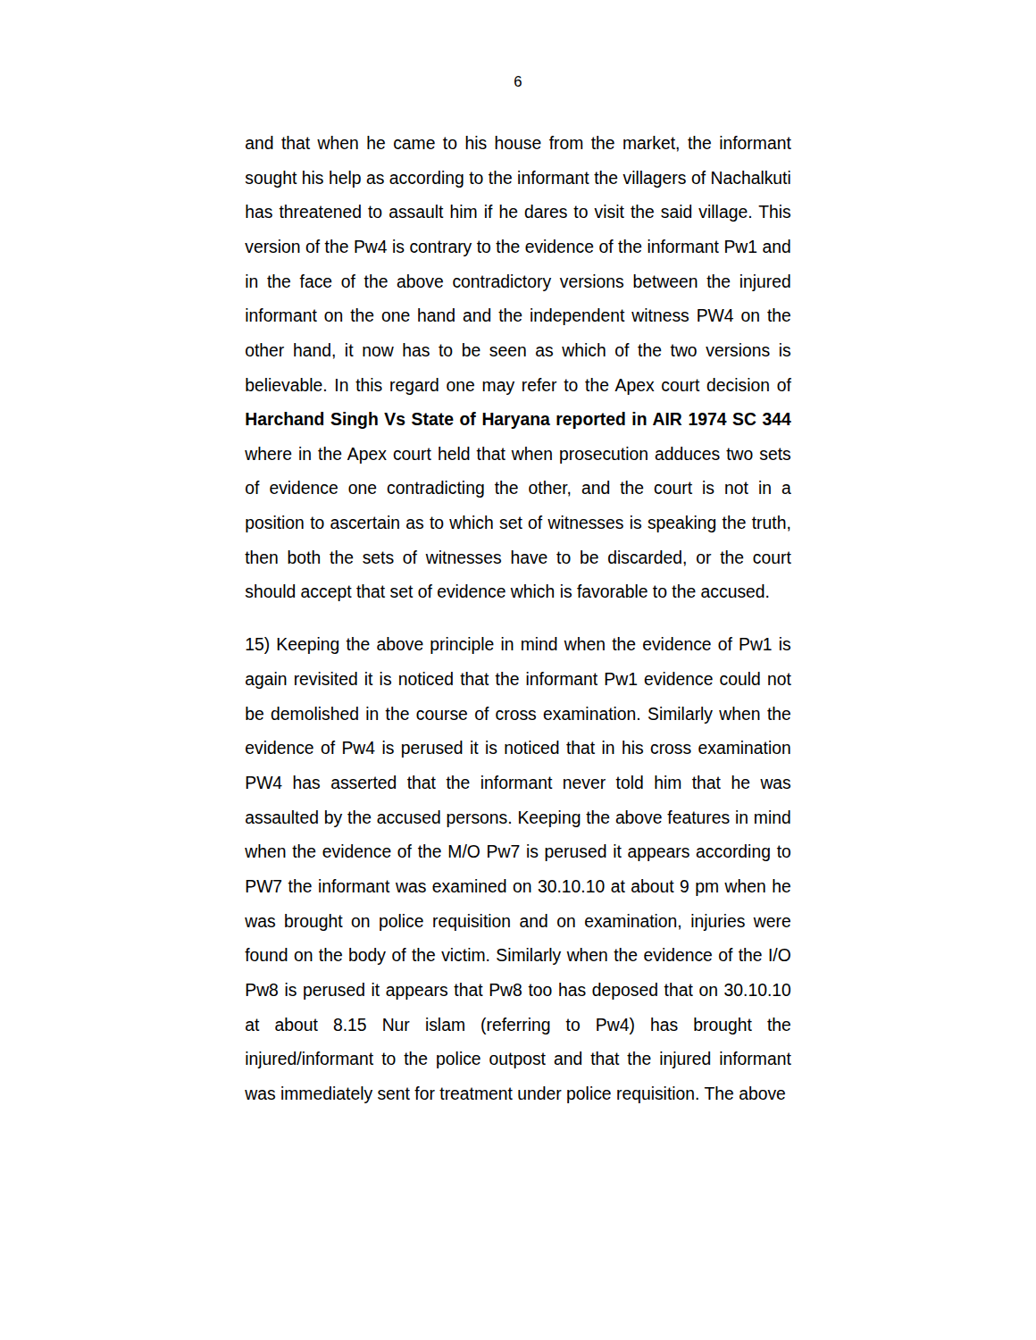6
and that when he came to his house from the market, the informant sought his help as according to the informant the villagers of Nachalkuti has threatened to assault him if he dares to visit the said village. This version of the Pw4 is contrary to the evidence of the informant Pw1 and in the face of the above contradictory versions between the injured informant on the one hand and the independent witness PW4 on the other hand, it now has to be seen as which of the two versions is believable. In this regard one may refer to the Apex court decision of Harchand Singh Vs State of Haryana reported in AIR 1974 SC 344 where in the Apex court held that when prosecution adduces two sets of evidence one contradicting the other, and the court is not in a position to ascertain as to which set of witnesses is speaking the truth, then both the sets of witnesses have to be discarded, or the court should accept that set of evidence which is favorable to the accused.
15) Keeping the above principle in mind when the evidence of Pw1 is again revisited it is noticed that the informant Pw1 evidence could not be demolished in the course of cross examination. Similarly when the evidence of Pw4 is perused it is noticed that in his cross examination PW4 has asserted that the informant never told him that he was assaulted by the accused persons. Keeping the above features in mind when the evidence of the M/O Pw7 is perused it appears according to PW7 the informant was examined on 30.10.10 at about 9 pm when he was brought on police requisition and on examination, injuries were found on the body of the victim. Similarly when the evidence of the I/O Pw8 is perused it appears that Pw8 too has deposed that on 30.10.10 at about 8.15 Nur islam (referring to Pw4) has brought the injured/informant to the police outpost and that the injured informant was immediately sent for treatment under police requisition. The above